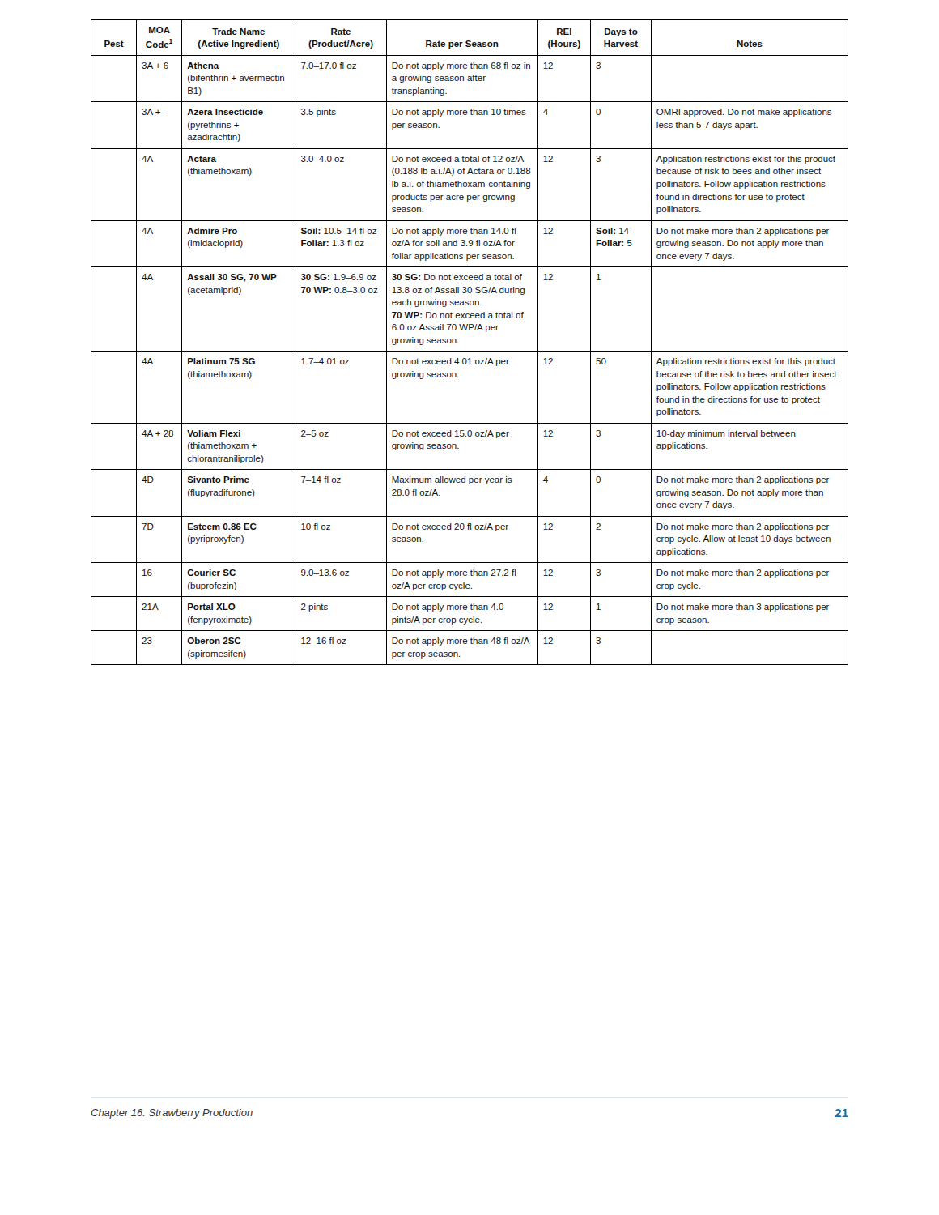| Pest | MOA Code 1 | Trade Name (Active Ingredient) | Rate (Product/Acre) | Rate per Season | REI (Hours) | Days to Harvest | Notes |
| --- | --- | --- | --- | --- | --- | --- | --- |
| | 3A + 6 | Athena (bifenthrin + avermectin B1) | 7.0–17.0 fl oz | Do not apply more than 68 fl oz in a growing season after transplanting. | 12 | 3 | |
| | 3A + - | Azera Insecticide (pyrethrins + azadirachtin) | 3.5 pints | Do not apply more than 10 times per season. | 4 | 0 | OMRI approved. Do not make applications less than 5-7 days apart. |
| | 4A | Actara (thiamethoxam) | 3.0–4.0 oz | Do not exceed a total of 12 oz/A (0.188 lb a.i./A) of Actara or 0.188 lb a.i. of thiamethoxam-containing products per acre per growing season. | 12 | 3 | Application restrictions exist for this product because of risk to bees and other insect pollinators. Follow application restrictions found in directions for use to protect pollinators. |
| | 4A | Admire Pro (imidacloprid) | Soil: 10.5–14 fl oz Foliar: 1.3 fl oz | Do not apply more than 14.0 fl oz/A for soil and 3.9 fl oz/A for foliar applications per season. | 12 | Soil: 14 Foliar: 5 | Do not make more than 2 applications per growing season. Do not apply more than once every 7 days. |
| | 4A | Assail 30 SG, 70 WP (acetamiprid) | 30 SG: 1.9–6.9 oz 70 WP: 0.8–3.0 oz | 30 SG: Do not exceed a total of 13.8 oz of Assail 30 SG/A during each growing season. 70 WP: Do not exceed a total of 6.0 oz Assail 70 WP/A per growing season. | 12 | 1 | |
| | 4A | Platinum 75 SG (thiamethoxam) | 1.7–4.01 oz | Do not exceed 4.01 oz/A per growing season. | 12 | 50 | Application restrictions exist for this product because of the risk to bees and other insect pollinators. Follow application restrictions found in the directions for use to protect pollinators. |
| | 4A + 28 | Voliam Flexi (thiamethoxam + chlorantraniliprole) | 2–5 oz | Do not exceed 15.0 oz/A per growing season. | 12 | 3 | 10-day minimum interval between applications. |
| | 4D | Sivanto Prime (flupyradifurone) | 7–14 fl oz | Maximum allowed per year is 28.0 fl oz/A. | 4 | 0 | Do not make more than 2 applications per growing season. Do not apply more than once every 7 days. |
| | 7D | Esteem 0.86 EC (pyriproxyfen) | 10 fl oz | Do not exceed 20 fl oz/A per season. | 12 | 2 | Do not make more than 2 applications per crop cycle. Allow at least 10 days between applications. |
| | 16 | Courier SC (buprofezin) | 9.0–13.6 oz | Do not apply more than 27.2 fl oz/A per crop cycle. | 12 | 3 | Do not make more than 2 applications per crop cycle. |
| | 21A | Portal XLO (fenpyroximate) | 2 pints | Do not apply more than 4.0 pints/A per crop cycle. | 12 | 1 | Do not make more than 3 applications per crop season. |
| | 23 | Oberon 2SC (spiromesifen) | 12–16 fl oz | Do not apply more than 48 fl oz/A per crop season. | 12 | 3 | |
Chapter 16. Strawberry Production 21